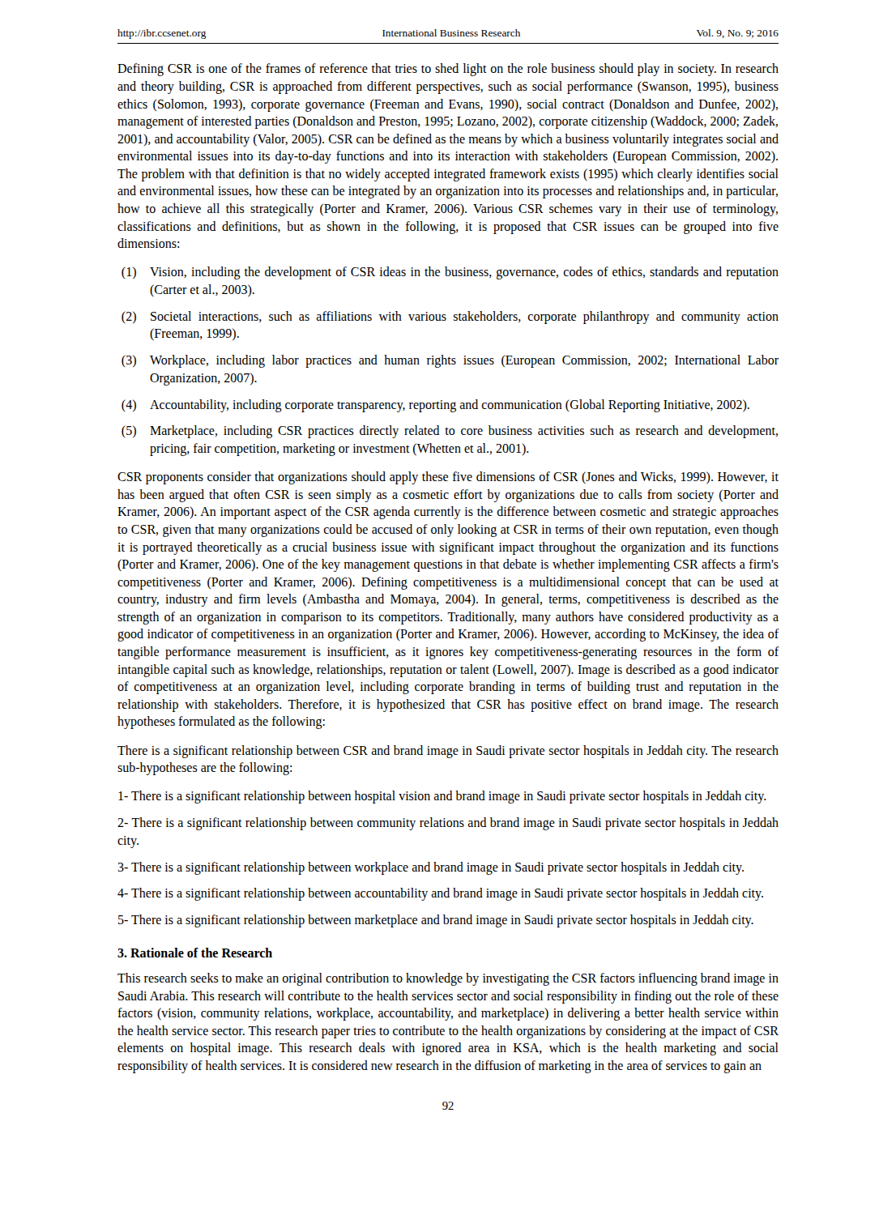http://ibr.ccsenet.org International Business Research Vol. 9, No. 9; 2016
Defining CSR is one of the frames of reference that tries to shed light on the role business should play in society. In research and theory building, CSR is approached from different perspectives, such as social performance (Swanson, 1995), business ethics (Solomon, 1993), corporate governance (Freeman and Evans, 1990), social contract (Donaldson and Dunfee, 2002), management of interested parties (Donaldson and Preston, 1995; Lozano, 2002), corporate citizenship (Waddock, 2000; Zadek, 2001), and accountability (Valor, 2005). CSR can be defined as the means by which a business voluntarily integrates social and environmental issues into its day-to-day functions and into its interaction with stakeholders (European Commission, 2002). The problem with that definition is that no widely accepted integrated framework exists (1995) which clearly identifies social and environmental issues, how these can be integrated by an organization into its processes and relationships and, in particular, how to achieve all this strategically (Porter and Kramer, 2006). Various CSR schemes vary in their use of terminology, classifications and definitions, but as shown in the following, it is proposed that CSR issues can be grouped into five dimensions:
(1) Vision, including the development of CSR ideas in the business, governance, codes of ethics, standards and reputation (Carter et al., 2003).
(2) Societal interactions, such as affiliations with various stakeholders, corporate philanthropy and community action (Freeman, 1999).
(3) Workplace, including labor practices and human rights issues (European Commission, 2002; International Labor Organization, 2007).
(4) Accountability, including corporate transparency, reporting and communication (Global Reporting Initiative, 2002).
(5) Marketplace, including CSR practices directly related to core business activities such as research and development, pricing, fair competition, marketing or investment (Whetten et al., 2001).
CSR proponents consider that organizations should apply these five dimensions of CSR (Jones and Wicks, 1999). However, it has been argued that often CSR is seen simply as a cosmetic effort by organizations due to calls from society (Porter and Kramer, 2006). An important aspect of the CSR agenda currently is the difference between cosmetic and strategic approaches to CSR, given that many organizations could be accused of only looking at CSR in terms of their own reputation, even though it is portrayed theoretically as a crucial business issue with significant impact throughout the organization and its functions (Porter and Kramer, 2006). One of the key management questions in that debate is whether implementing CSR affects a firm's competitiveness (Porter and Kramer, 2006). Defining competitiveness is a multidimensional concept that can be used at country, industry and firm levels (Ambastha and Momaya, 2004). In general, terms, competitiveness is described as the strength of an organization in comparison to its competitors. Traditionally, many authors have considered productivity as a good indicator of competitiveness in an organization (Porter and Kramer, 2006). However, according to McKinsey, the idea of tangible performance measurement is insufficient, as it ignores key competitiveness-generating resources in the form of intangible capital such as knowledge, relationships, reputation or talent (Lowell, 2007). Image is described as a good indicator of competitiveness at an organization level, including corporate branding in terms of building trust and reputation in the relationship with stakeholders. Therefore, it is hypothesized that CSR has positive effect on brand image. The research hypotheses formulated as the following:
There is a significant relationship between CSR and brand image in Saudi private sector hospitals in Jeddah city. The research sub-hypotheses are the following:
1- There is a significant relationship between hospital vision and brand image in Saudi private sector hospitals in Jeddah city.
2- There is a significant relationship between community relations and brand image in Saudi private sector hospitals in Jeddah city.
3- There is a significant relationship between workplace and brand image in Saudi private sector hospitals in Jeddah city.
4- There is a significant relationship between accountability and brand image in Saudi private sector hospitals in Jeddah city.
5- There is a significant relationship between marketplace and brand image in Saudi private sector hospitals in Jeddah city.
3. Rationale of the Research
This research seeks to make an original contribution to knowledge by investigating the CSR factors influencing brand image in Saudi Arabia. This research will contribute to the health services sector and social responsibility in finding out the role of these factors (vision, community relations, workplace, accountability, and marketplace) in delivering a better health service within the health service sector. This research paper tries to contribute to the health organizations by considering at the impact of CSR elements on hospital image. This research deals with ignored area in KSA, which is the health marketing and social responsibility of health services. It is considered new research in the diffusion of marketing in the area of services to gain an
92